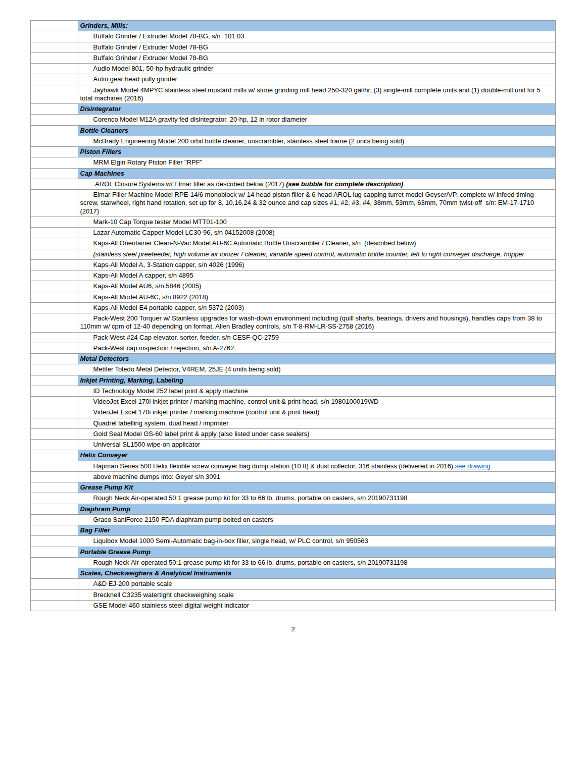| | Grinders, Mills: |
| | Buffalo Grinder / Extruder Model 78-BG, s/n 101 03 |
| | Buffalo Grinder / Extruder Model 78-BG |
| | Buffalo Grinder / Extruder Model 78-BG |
| | Audio Model 801, 50-hp hydraulic grinder |
| | Autio gear head pully grinder |
| | Jayhawk Model 4MPYC stainless steel mustard mills w/ stone grinding mill head 250-320 gal/hr, (3) single-mill complete units and (1) double-mill unit for 5 total machines (2016) |
| | Disintegrator |
| | Corenco Model M12A gravity fed disintegrator, 20-hp, 12 in rotor diameter |
| | Bottle Cleaners |
| | McBrady Engineering Model 200 orbit bottle cleaner, unscrambler, stainless steel frame (2 units being sold) |
| | Piston Fillers |
| | MRM Elgin Rotary Piston Filler "RPF" |
| | Cap Machines |
| | AROL Closure Systems w/ Elmar filler as described below (2017) (see bubble for complete description) |
| | Elmar Filler Machine Model RPE-14/6 monoblock w/ 14 head piston filler & 6 head AROL lug capping turret model Geyser/VP, complete w/ infeed timing screw, starwheel, right hand rotation, set up for 8, 10,16,24 & 32 ounce and cap sizes #1, #2, #3, #4, 38mm, 53mm, 63mm, 70mm twist-off s/n: EM-17-1710 (2017) |
| | Mark-10 Cap Torque tester Model MTT01-100 |
| | Lazar Automatic Capper Model LC30-96, s/n 04152008 (2008) |
| | Kaps-All Orientainer Clean-N-Vac Model AU-6C Automatic Bottle Unscrambler / Cleaner, s/n (described below) |
| | (stainless steel preefeeder, high volume air ionizer / cleaner, variable speed control, automatic bottle counter, left to right conveyer discharge, hopper |
| | Kaps-All Model A, 3-Station capper, s/n 4026 (1996) |
| | Kaps-All Model A capper, s/n 4895 |
| | Kaps-All Model AU6, s/n 5846 (2005) |
| | Kaps-All Model AU-6C, s/n 8922 (2018) |
| | Kaps-All Model E4 portable capper, s/n 5372 (2003) |
| | Pack-West 200 Torquer w/ Stainless upgrades for wash-down environment including (quill shafts, bearings, drivers and housings), handles caps from 38 to 110mm w/ cpm of 12-40 depending on format, Allen Bradley controls, s/n T-8-RM-LR-SS-2758 (2016) |
| | Pack-West #24 Cap elevator, sorter, feeder, s/n CESF-QC-2759 |
| | Pack-West cap inspection / rejection, s/n A-2762 |
| | Metal Detectors |
| | Mettler Toledo Metal Detector, V4REM, 25JE (4 units being sold) |
| | Inkjet Printing, Marking, Labeling |
| | ID Technology Model 252 label print & apply machine |
| | VideoJet Excel 170i inkjet printer / marking machine, control unit & print head, s/n 1980100019WD |
| | VideoJet Excel 170i inkjet printer / marking machine (control unit & print head) |
| | Quadrel labelling system, dual head / imprinter |
| | Gold Seal Model GS-60 label print & apply (also listed under case sealers) |
| | Universal SL1500 wipe-on applicator |
| | Helix Conveyer |
| | Hapman Series 500 Helix flexible screw conveyer bag dump station (10 ft) & dust collector, 316 stainless (delivered in 2016) see drawing |
| | above machine dumps into: Geyer s/n 3091 |
| | Grease Pump Kit |
| | Rough Neck Air-operated 50:1 grease pump kit for 33 to 66 lb. drums, portable on casters, s/n 20190731198 |
| | Diaphram Pump |
| | Graco SaniForce 2150 FDA diaphram pump bolted on casters |
| | Bag Filler |
| | Liquibox Model 1000 Semi-Automatic bag-in-box filler, single head, w/ PLC control, s/n 950563 |
| | Portable Grease Pump |
| | Rough Neck Air-operated 50:1 grease pump kit for 33 to 66 lb. drums, portable on casters, s/n 20190731198 |
| | Scales, Checkweighers & Analytical Instruments |
| | A&D EJ-200 portable scale |
| | Brecknell C3235 watertight checkweighing scale |
| | GSE Model 460 stainless steel digital weight indicator |
2